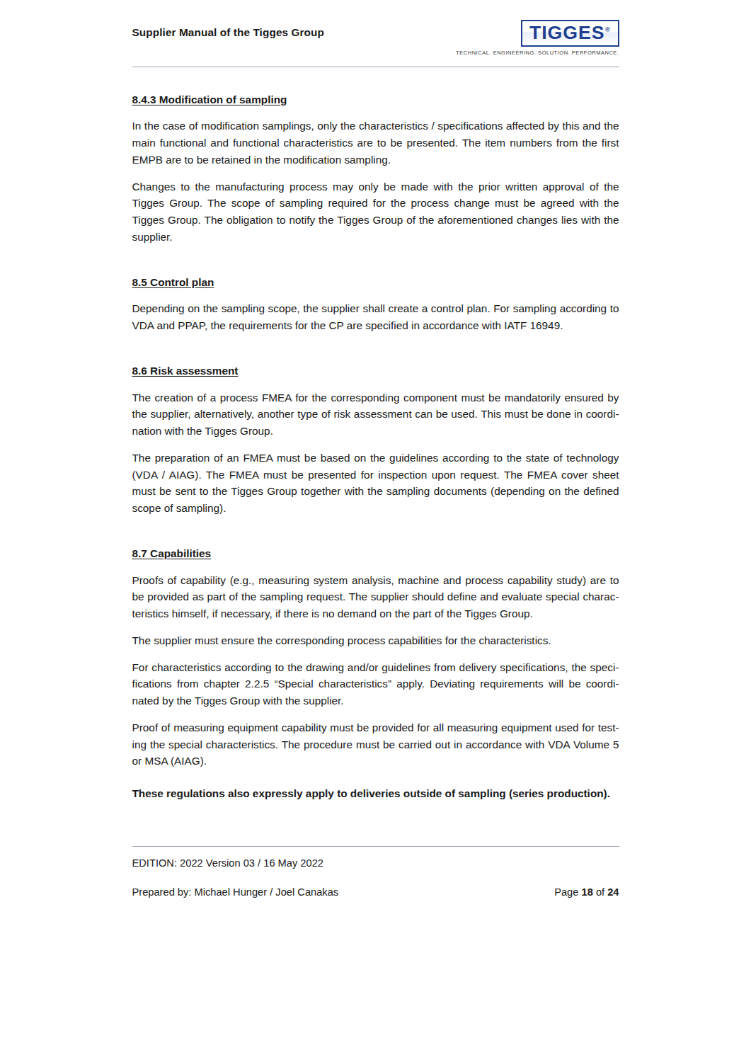Supplier Manual of the Tigges Group
TIGGES®
Technical. Engineering. Solution. Performance.
8.4.3 Modification of sampling
In the case of modification samplings, only the characteristics / specifications affected by this and the main functional and functional characteristics are to be presented. The item numbers from the first EMPB are to be retained in the modification sampling.
Changes to the manufacturing process may only be made with the prior written approval of the Tigges Group. The scope of sampling required for the process change must be agreed with the Tigges Group. The obligation to notify the Tigges Group of the aforementioned changes lies with the supplier.
8.5 Control plan
Depending on the sampling scope, the supplier shall create a control plan. For sampling according to VDA and PPAP, the requirements for the CP are specified in accordance with IATF 16949.
8.6 Risk assessment
The creation of a process FMEA for the corresponding component must be mandatorily ensured by the supplier, alternatively, another type of risk assessment can be used. This must be done in coordination with the Tigges Group.
The preparation of an FMEA must be based on the guidelines according to the state of technology (VDA / AIAG). The FMEA must be presented for inspection upon request. The FMEA cover sheet must be sent to the Tigges Group together with the sampling documents (depending on the defined scope of sampling).
8.7 Capabilities
Proofs of capability (e.g., measuring system analysis, machine and process capability study) are to be provided as part of the sampling request. The supplier should define and evaluate special characteristics himself, if necessary, if there is no demand on the part of the Tigges Group.
The supplier must ensure the corresponding process capabilities for the characteristics.
For characteristics according to the drawing and/or guidelines from delivery specifications, the specifications from chapter 2.2.5 “Special characteristics” apply. Deviating requirements will be coordinated by the Tigges Group with the supplier.
Proof of measuring equipment capability must be provided for all measuring equipment used for testing the special characteristics. The procedure must be carried out in accordance with VDA Volume 5 or MSA (AIAG).
These regulations also expressly apply to deliveries outside of sampling (series production).
EDITION: 2022 Version 03 / 16 May 2022
Prepared by: Michael Hunger / Joel Canakas
Page 18 of 24